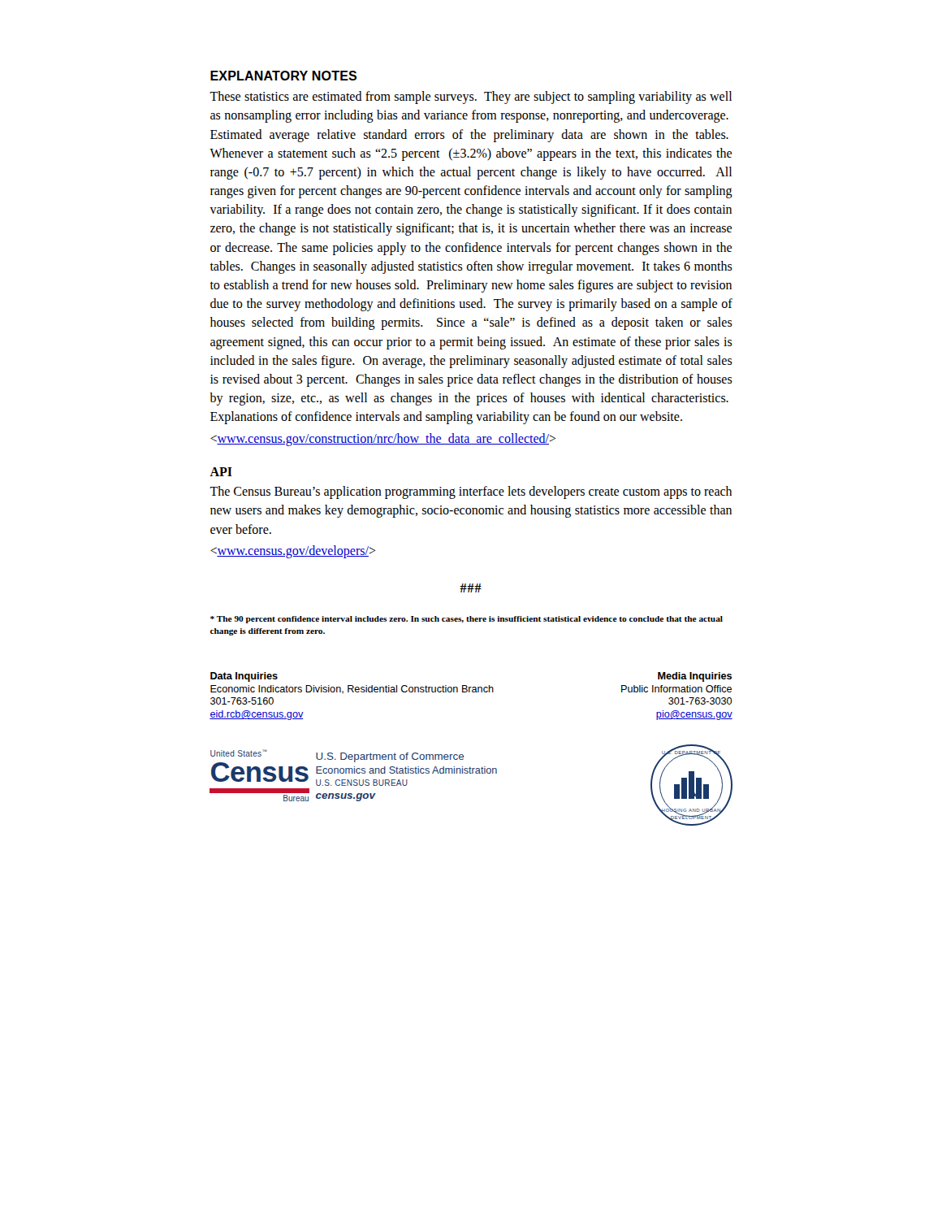EXPLANATORY NOTES
These statistics are estimated from sample surveys. They are subject to sampling variability as well as nonsampling error including bias and variance from response, nonreporting, and undercoverage. Estimated average relative standard errors of the preliminary data are shown in the tables. Whenever a statement such as “2.5 percent (±3.2%) above” appears in the text, this indicates the range (-0.7 to +5.7 percent) in which the actual percent change is likely to have occurred. All ranges given for percent changes are 90-percent confidence intervals and account only for sampling variability. If a range does not contain zero, the change is statistically significant. If it does contain zero, the change is not statistically significant; that is, it is uncertain whether there was an increase or decrease. The same policies apply to the confidence intervals for percent changes shown in the tables. Changes in seasonally adjusted statistics often show irregular movement. It takes 6 months to establish a trend for new houses sold. Preliminary new home sales figures are subject to revision due to the survey methodology and definitions used. The survey is primarily based on a sample of houses selected from building permits. Since a “sale” is defined as a deposit taken or sales agreement signed, this can occur prior to a permit being issued. An estimate of these prior sales is included in the sales figure. On average, the preliminary seasonally adjusted estimate of total sales is revised about 3 percent. Changes in sales price data reflect changes in the distribution of houses by region, size, etc., as well as changes in the prices of houses with identical characteristics. Explanations of confidence intervals and sampling variability can be found on our website.
<www.census.gov/construction/nrc/how_the_data_are_collected/>
API
The Census Bureau’s application programming interface lets developers create custom apps to reach new users and makes key demographic, socio-economic and housing statistics more accessible than ever before.
<www.census.gov/developers/>
###
* The 90 percent confidence interval includes zero. In such cases, there is insufficient statistical evidence to conclude that the actual change is different from zero.
| Data Inquiries | Media Inquiries |
| Economic Indicators Division, Residential Construction Branch | Public Information Office |
| 301-763-5160 | 301-763-3030 |
| eid.rcb@census.gov | pio@census.gov |
United States™
Census
Bureau
U.S. Department of Commerce
Economics and Statistics Administration
U.S. CENSUS BUREAU
census.gov
U.S. DEPARTMENT OF
★★
HOUSING AND URBAN DEVELOPMENT